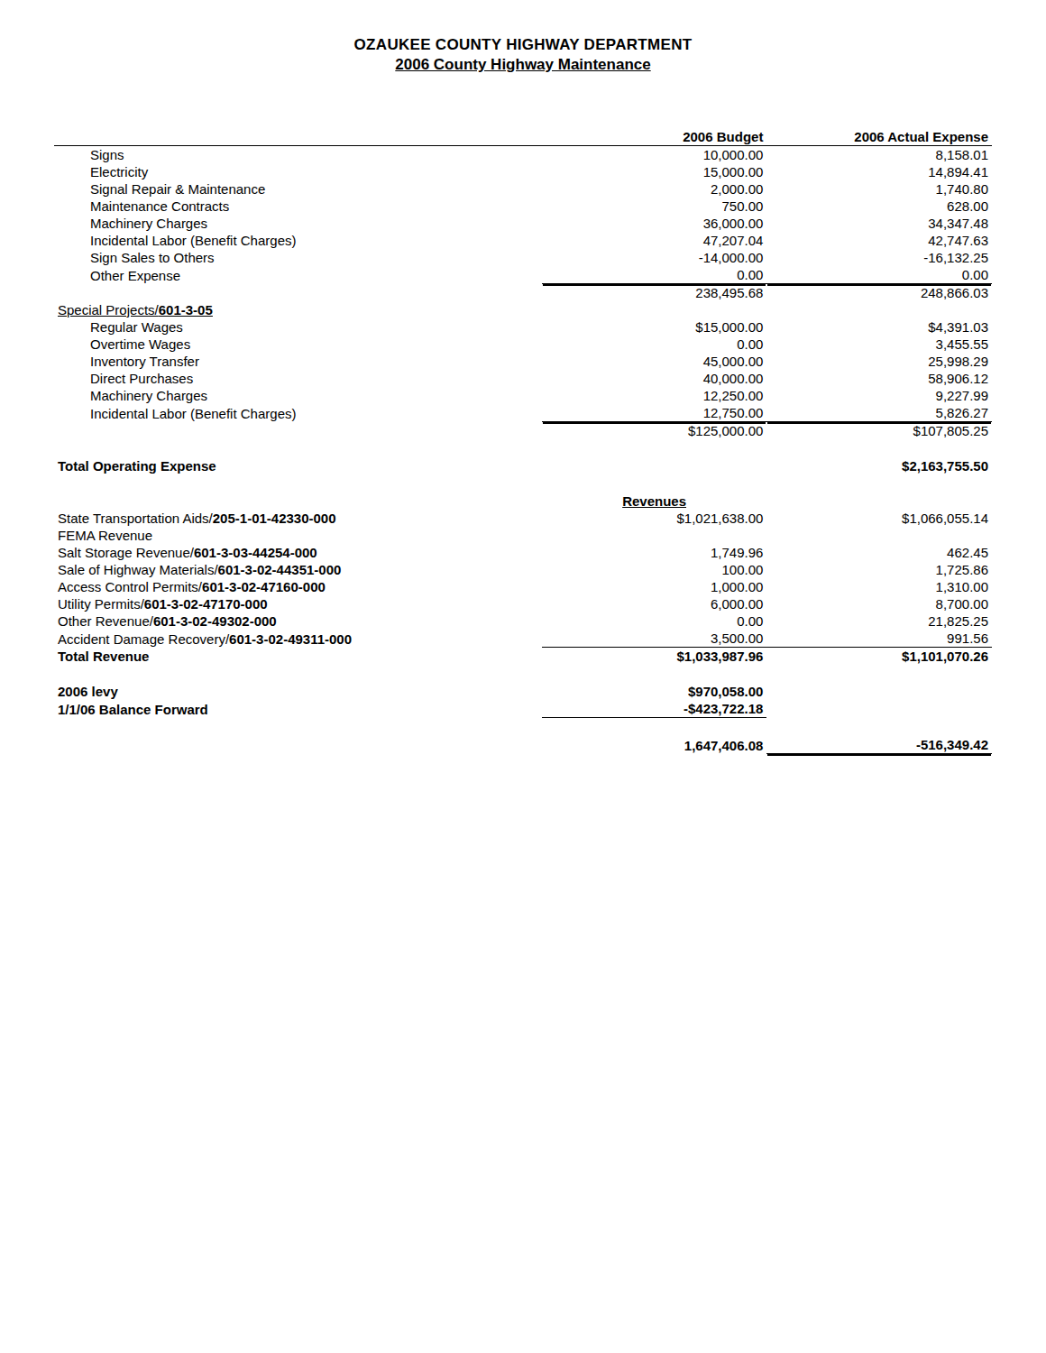OZAUKEE COUNTY HIGHWAY DEPARTMENT
2006 County Highway Maintenance
| | 2006 Budget | 2006 Actual Expense |
| --- | --- | --- |
| Signs | 10,000.00 | 8,158.01 |
| Electricity | 15,000.00 | 14,894.41 |
| Signal Repair & Maintenance | 2,000.00 | 1,740.80 |
| Maintenance Contracts | 750.00 | 628.00 |
| Machinery Charges | 36,000.00 | 34,347.48 |
| Incidental Labor (Benefit Charges) | 47,207.04 | 42,747.63 |
| Sign Sales to Others | -14,000.00 | -16,132.25 |
| Other Expense | 0.00 | 0.00 |
| | 238,495.68 | 248,866.03 |
| Special Projects/ 601-3-05 | | |
| Regular Wages | $15,000.00 | $4,391.03 |
| Overtime Wages | 0.00 | 3,455.55 |
| Inventory Transfer | 45,000.00 | 25,998.29 |
| Direct Purchases | 40,000.00 | 58,906.12 |
| Machinery Charges | 12,250.00 | 9,227.99 |
| Incidental Labor (Benefit Charges) | 12,750.00 | 5,826.27 |
| | $125,000.00 | $107,805.25 |
| Total Operating Expense | | $2,163,755.50 |
| | Revenues | |
| State Transportation Aids/ 205-1-01-42330-000 | $1,021,638.00 | $1,066,055.14 |
| FEMA Revenue | | |
| Salt Storage Revenue/ 601-3-03-44254-000 | 1,749.96 | 462.45 |
| Sale of Highway Materials/ 601-3-02-44351-000 | 100.00 | 1,725.86 |
| Access Control Permits/ 601-3-02-47160-000 | 1,000.00 | 1,310.00 |
| Utility Permits/ 601-3-02-47170-000 | 6,000.00 | 8,700.00 |
| Other Revenue/ 601-3-02-49302-000 | 0.00 | 21,825.25 |
| Accident Damage Recovery/ 601-3-02-49311-000 | 3,500.00 | 991.56 |
| Total Revenue | $1,033,987.96 | $1,101,070.26 |
| 2006 levy | $970,058.00 | |
| 1/1/06 Balance Forward | -$423,722.18 | |
| | 1,647,406.08 | -516,349.42 |